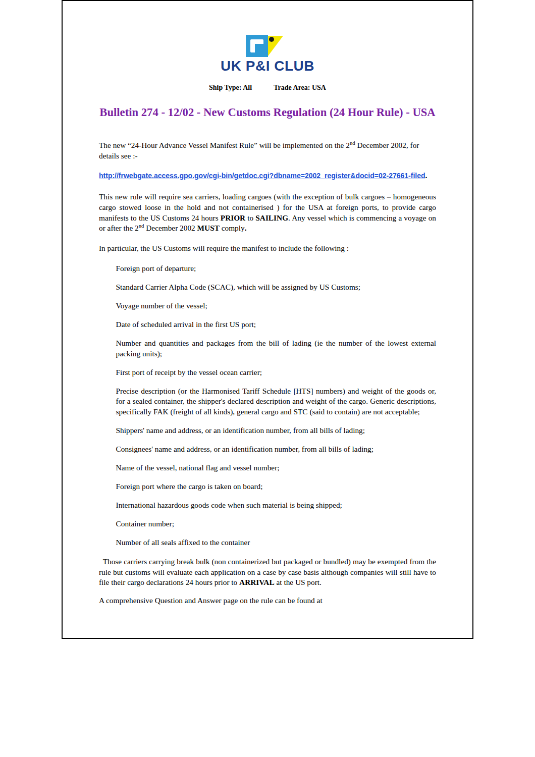UK P&I CLUB
Ship Type: All Trade Area: USA
Bulletin 274 - 12/02 - New Customs Regulation (24 Hour Rule) - USA
The new “24-Hour Advance Vessel Manifest Rule” will be implemented on the 2nd December 2002, for details see :-
http://frwebgate.access.gpo.gov/cgi-bin/getdoc.cgi?dbname=2002_register&docid=02-27661-filed.
This new rule will require sea carriers, loading cargoes (with the exception of bulk cargoes – homogeneous cargo stowed loose in the hold and not containerised ) for the USA at foreign ports, to provide cargo manifests to the US Customs 24 hours PRIOR to SAILING. Any vessel which is commencing a voyage on or after the 2nd December 2002 MUST comply.
In particular, the US Customs will require the manifest to include the following :
Foreign port of departure;
Standard Carrier Alpha Code (SCAC), which will be assigned by US Customs;
Voyage number of the vessel;
Date of scheduled arrival in the first US port;
Number and quantities and packages from the bill of lading (ie the number of the lowest external packing units);
First port of receipt by the vessel ocean carrier;
Precise description (or the Harmonised Tariff Schedule [HTS] numbers) and weight of the goods or, for a sealed container, the shipper's declared description and weight of the cargo. Generic descriptions, specifically FAK (freight of all kinds), general cargo and STC (said to contain) are not acceptable;
Shippers' name and address, or an identification number, from all bills of lading;
Consignees' name and address, or an identification number, from all bills of lading;
Name of the vessel, national flag and vessel number;
Foreign port where the cargo is taken on board;
International hazardous goods code when such material is being shipped;
Container number;
Number of all seals affixed to the container
Those carriers carrying break bulk (non containerized but packaged or bundled) may be exempted from the rule but customs will evaluate each application on a case by case basis although companies will still have to file their cargo declarations 24 hours prior to ARRIVAL at the US port.
A comprehensive Question and Answer page on the rule can be found at